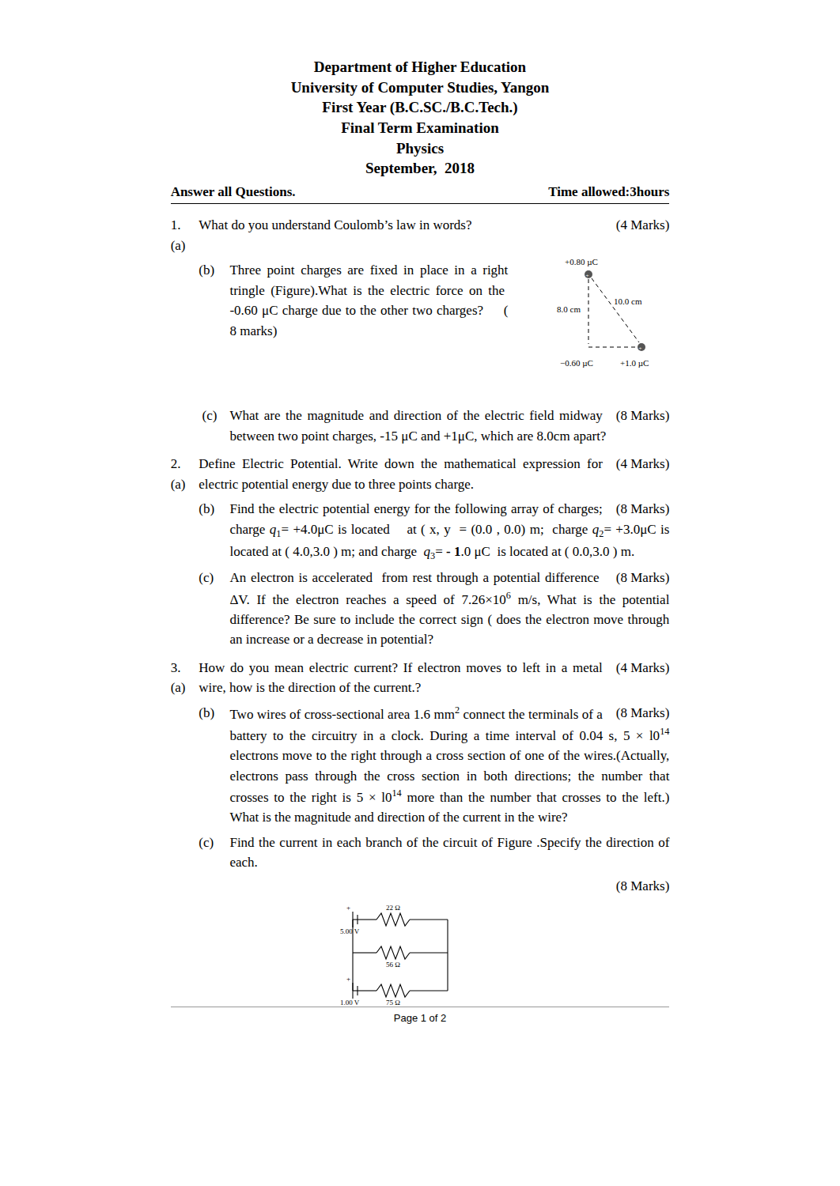Department of Higher Education University of Computer Studies, Yangon First Year (B.C.SC./B.C.Tech.) Final Term Examination Physics September, 2018
Answer all Questions. Time allowed:3hours
1. (a) (4 Marks) What do you understand Coulomb’s law in words?
(b)
+0.80 µC + + 8.0 cm 10.0 cm −0.60 µC +1.0 µC
Three point charges are fixed in place in a right tringle (Figure).What is the electric force on the -0.60 μC charge due to the other two charges? ( 8 marks)
(c) (8 Marks) What are the magnitude and direction of the electric field midway between two point charges, -15 μC and +1μC, which are 8.0cm apart?
2. (a) (4 Marks) Define Electric Potential. Write down the mathematical expression for electric potential energy due to three points charge.
(b) (8 Marks) Find the electric potential energy for the following array of charges; charge q1= +4.0μC is located at ( x, y = (0.0 , 0.0) m; charge q2= +3.0μC is located at ( 4.0,3.0 ) m; and charge q3= - 1.0 μC is located at ( 0.0,3.0 ) m.
(c) (8 Marks) An electron is accelerated from rest through a potential difference ΔV. If the electron reaches a speed of 7.26×106 m/s, What is the potential difference? Be sure to include the correct sign ( does the electron move through an increase or a decrease in potential?
3. (a) (4 Marks) How do you mean electric current? If electron moves to left in a metal wire, how is the direction of the current.?
(b) (8 Marks) Two wires of cross-sectional area 1.6 mm2 connect the terminals of a battery to the circuitry in a clock. During a time interval of 0.04 s, 5 × l014 electrons move to the right through a cross section of one of the wires.(Actually, electrons pass through the cross section in both directions; the number that crosses to the right is 5 × l014 more than the number that crosses to the left.) What is the magnitude and direction of the current in the wire?
(c) Find the current in each branch of the circuit of Figure .Specify the direction of each.
(8 Marks)
+ 5.00 V 22 Ω 56 Ω + 1.00 V 75 Ω
Page 1 of 2